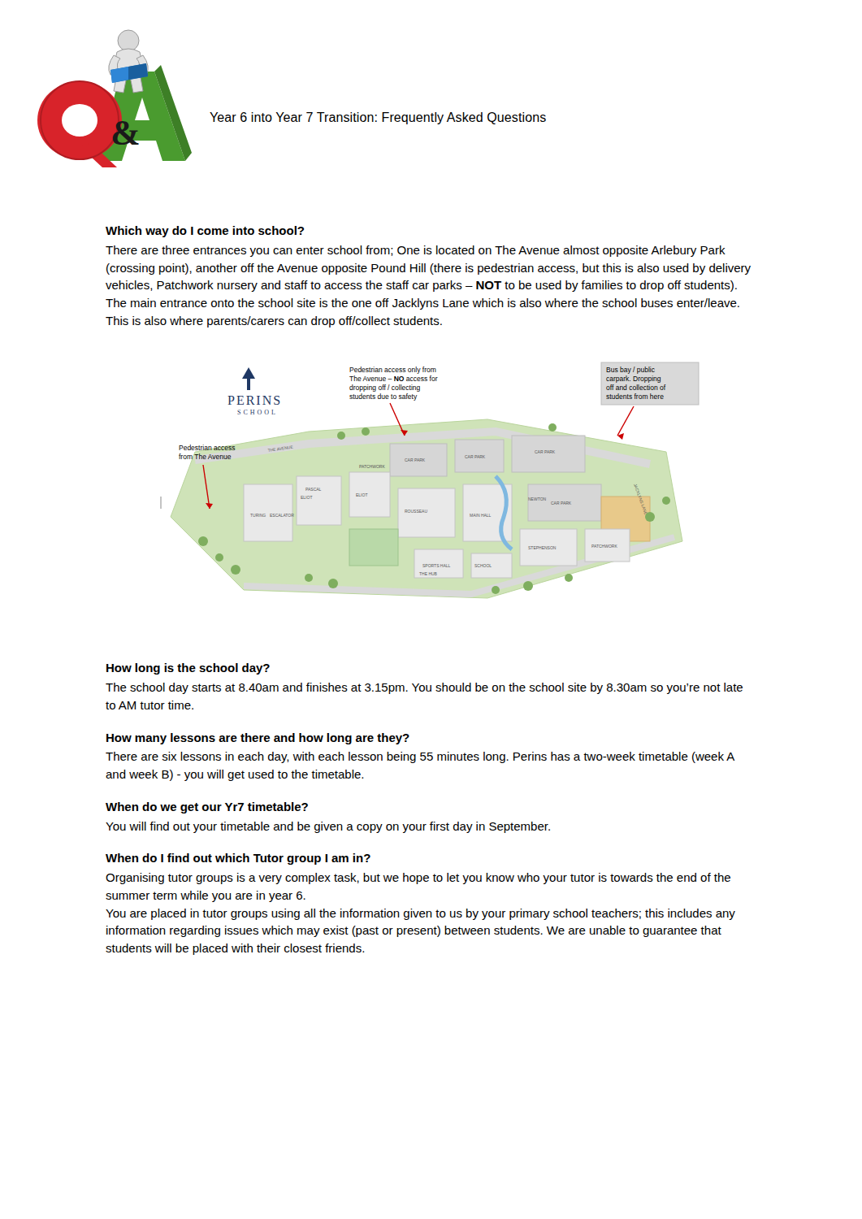&
Year 6 into Year 7 Transition: Frequently Asked Questions
Which way do I come into school?
There are three entrances you can enter school from; One is located on The Avenue almost opposite Arlebury Park (crossing point), another off the Avenue opposite Pound Hill (there is pedestrian access, but this is also used by delivery vehicles, Patchwork nursery and staff to access the staff car parks – NOT to be used by families to drop off students). The main entrance onto the school site is the one off Jacklyns Lane which is also where the school buses enter/leave. This is also where parents/carers can drop off/collect students.
TURING ESCALATOR ELIOT PASCAL ELIOT ROUSSEAU MAIN HALL STEPHENSON SPORTS HALL SCHOOL THE HUB PATCHWORK NEWTON CAR PARK CAR PARK CAR PARK CAR PARK PATCHWORK THE AVENUE JACKLYNS LANE PERINS SCHOOL Pedestrian access only from The Avenue – NO access for dropping off / collecting students due to safety Bus bay / public carpark. Dropping off and collection of students from here Pedestrian access from The Avenue
How long is the school day?
The school day starts at 8.40am and finishes at 3.15pm. You should be on the school site by 8.30am so you’re not late to AM tutor time.
How many lessons are there and how long are they?
There are six lessons in each day, with each lesson being 55 minutes long. Perins has a two-week timetable (week A and week B) - you will get used to the timetable.
When do we get our Yr7 timetable?
You will find out your timetable and be given a copy on your first day in September.
When do I find out which Tutor group I am in?
Organising tutor groups is a very complex task, but we hope to let you know who your tutor is towards the end of the summer term while you are in year 6.
You are placed in tutor groups using all the information given to us by your primary school teachers; this includes any information regarding issues which may exist (past or present) between students. We are unable to guarantee that students will be placed with their closest friends.